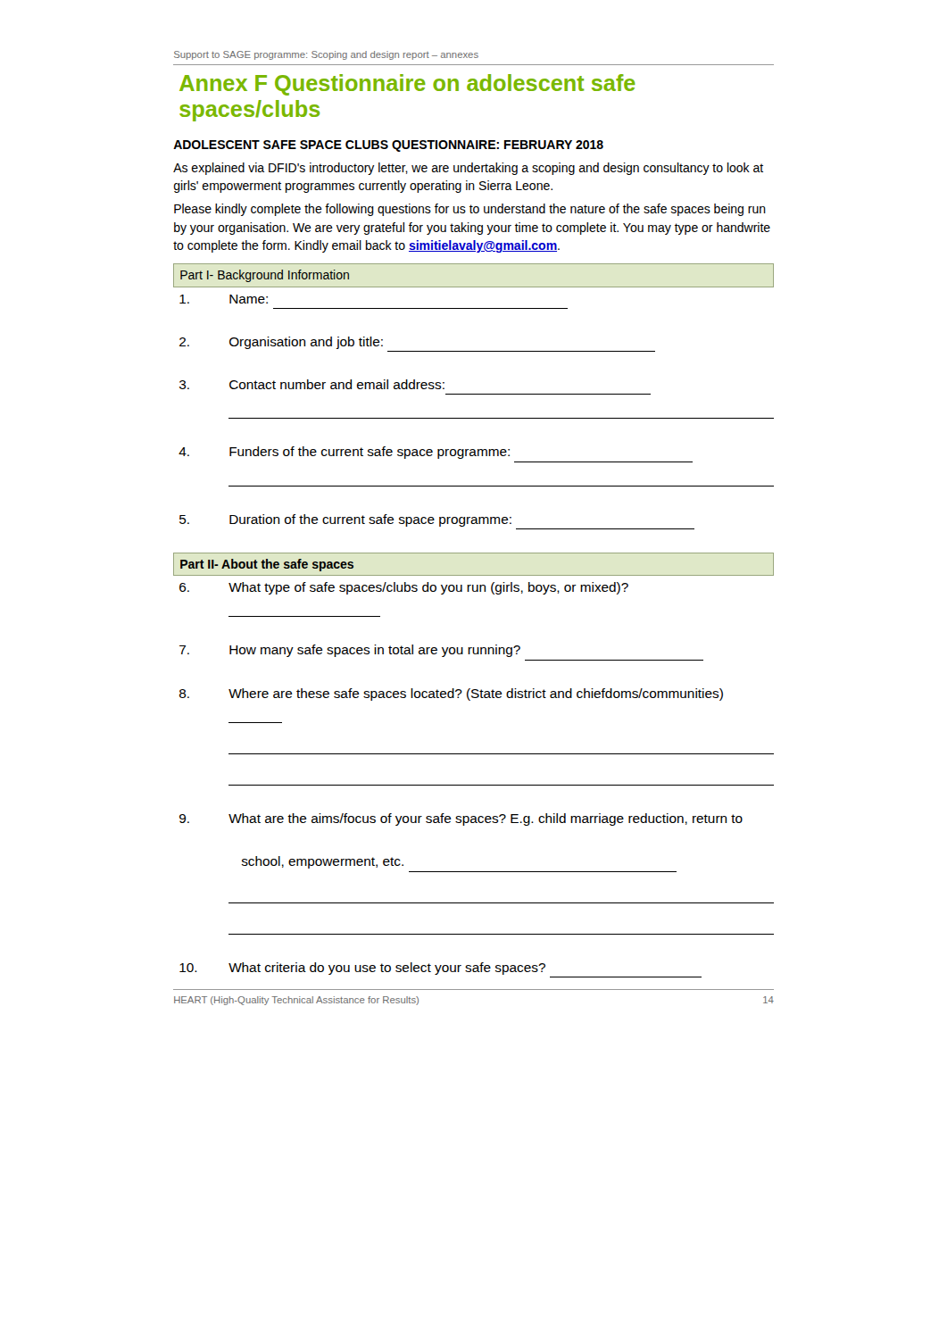Support to SAGE programme: Scoping and design report – annexes
Annex F Questionnaire on adolescent safe spaces/clubs
ADOLESCENT SAFE SPACE CLUBS QUESTIONNAIRE: FEBRUARY 2018
As explained via DFID's introductory letter, we are undertaking a scoping and design consultancy to look at girls' empowerment programmes currently operating in Sierra Leone.
Please kindly complete the following questions for us to understand the nature of the safe spaces being run by your organisation. We are very grateful for you taking your time to complete it. You may type or handwrite to complete the form. Kindly email back to simitielavaly@gmail.com.
Part I- Background Information
1. Name:
2. Organisation and job title:
3. Contact number and email address:
4. Funders of the current safe space programme:
5. Duration of the current safe space programme:
Part II- About the safe spaces
6. What type of safe spaces/clubs do you run (girls, boys, or mixed)?
7. How many safe spaces in total are you running?
8. Where are these safe spaces located? (State district and chiefdoms/communities)
9. What are the aims/focus of your safe spaces? E.g. child marriage reduction, return to school, empowerment, etc.
10. What criteria do you use to select your safe spaces?
HEART (High-Quality Technical Assistance for Results) 14